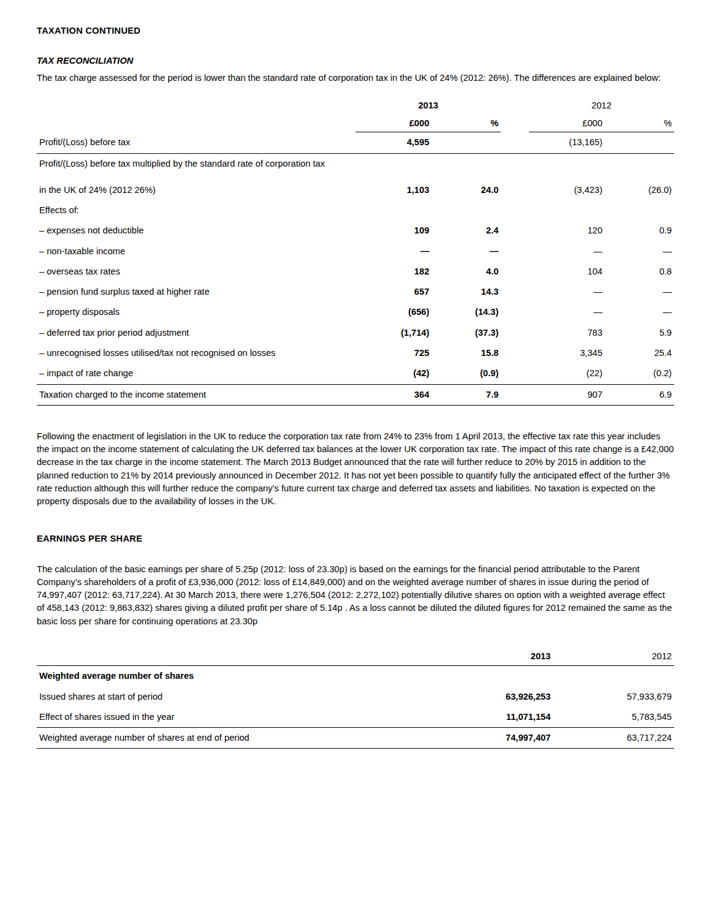TAXATION CONTINUED
TAX RECONCILIATION
The tax charge assessed for the period is lower than the standard rate of corporation tax in the UK of 24% (2012: 26%). The differences are explained below:
| | 2013 | | 2012 |
| --- | --- | --- | --- |
| | £000 | % | | £000 | % |
| Profit/(Loss) before tax | 4,595 | | | (13,165) | |
| Profit/(Loss) before tax multiplied by the standard rate of corporation tax |
| in the UK of 24% (2012 26%) | 1,103 | 24.0 | | (3,423) | (26.0) |
| Effects of: | | | | | |
| – expenses not deductible | 109 | 2.4 | | 120 | 0.9 |
| – non-taxable income | — | — | | — | — |
| – overseas tax rates | 182 | 4.0 | | 104 | 0.8 |
| – pension fund surplus taxed at higher rate | 657 | 14.3 | | — | — |
| – property disposals | (656) | (14.3) | | — | — |
| – deferred tax prior period adjustment | (1,714) | (37.3) | | 783 | 5.9 |
| – unrecognised losses utilised/tax not recognised on losses | 725 | 15.8 | | 3,345 | 25.4 |
| – impact of rate change | (42) | (0.9) | | (22) | (0.2) |
| Taxation charged to the income statement | 364 | 7.9 | | 907 | 6.9 |
Following the enactment of legislation in the UK to reduce the corporation tax rate from 24% to 23% from 1 April 2013, the effective tax rate this year includes the impact on the income statement of calculating the UK deferred tax balances at the lower UK corporation tax rate. The impact of this rate change is a £42,000 decrease in the tax charge in the income statement. The March 2013 Budget announced that the rate will further reduce to 20% by 2015 in addition to the planned reduction to 21% by 2014 previously announced in December 2012. It has not yet been possible to quantify fully the anticipated effect of the further 3% rate reduction although this will further reduce the company’s future current tax charge and deferred tax assets and liabilities. No taxation is expected on the property disposals due to the availability of losses in the UK.
EARNINGS PER SHARE
The calculation of the basic earnings per share of 5.25p (2012: loss of 23.30p) is based on the earnings for the financial period attributable to the Parent Company’s shareholders of a profit of £3,936,000 (2012: loss of £14,849,000) and on the weighted average number of shares in issue during the period of 74,997,407 (2012: 63,717,224). At 30 March 2013, there were 1,276,504 (2012: 2,272,102) potentially dilutive shares on option with a weighted average effect of 458,143 (2012: 9,863,832) shares giving a diluted profit per share of 5.14p . As a loss cannot be diluted the diluted figures for 2012 remained the same as the basic loss per share for continuing operations at 23.30p
| | 2013 | 2012 |
| --- | --- | --- |
| Weighted average number of shares | | |
| Issued shares at start of period | 63,926,253 | 57,933,679 |
| Effect of shares issued in the year | 11,071,154 | 5,783,545 |
| Weighted average number of shares at end of period | 74,997,407 | 63,717,224 |